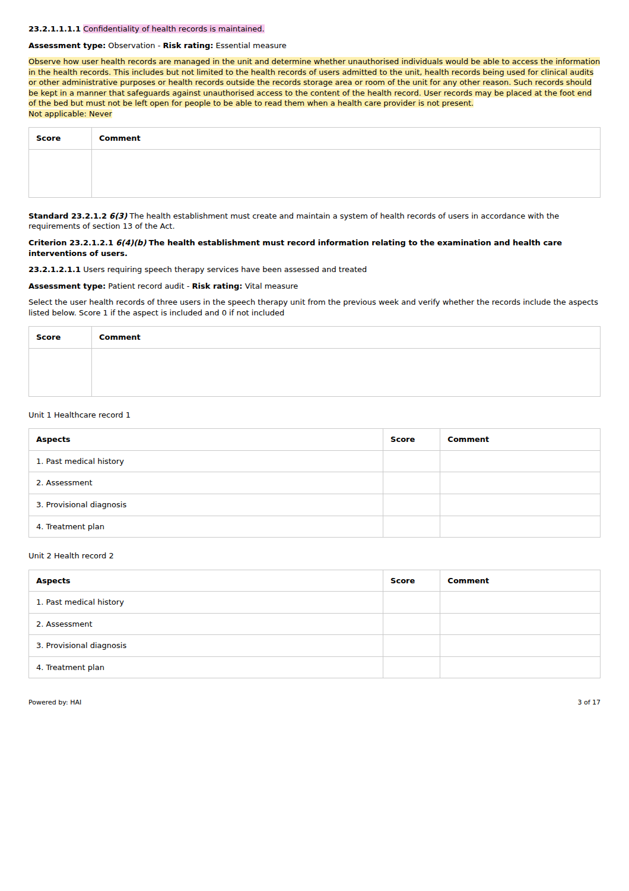23.2.1.1.1.1 Confidentiality of health records is maintained.
Assessment type: Observation - Risk rating: Essential measure
Observe how user health records are managed in the unit and determine whether unauthorised individuals would be able to access the information in the health records. This includes but not limited to the health records of users admitted to the unit, health records being used for clinical audits or other administrative purposes or health records outside the records storage area or room of the unit for any other reason. Such records should be kept in a manner that safeguards against unauthorised access to the content of the health record. User records may be placed at the foot end of the bed but must not be left open for people to be able to read them when a health care provider is not present.
Not applicable: Never
| Score | Comment |
| --- | --- |
Standard 23.2.1.2 6(3) The health establishment must create and maintain a system of health records of users in accordance with the requirements of section 13 of the Act.
Criterion 23.2.1.2.1 6(4)(b) The health establishment must record information relating to the examination and health care interventions of users.
23.2.1.2.1.1 Users requiring speech therapy services have been assessed and treated
Assessment type: Patient record audit - Risk rating: Vital measure
Select the user health records of three users in the speech therapy unit from the previous week and verify whether the records include the aspects listed below. Score 1 if the aspect is included and 0 if not included
| Score | Comment |
| --- | --- |
Unit 1 Healthcare record 1
| Aspects | Score | Comment |
| --- | --- | --- |
| 1. Past medical history | | |
| 2. Assessment | | |
| 3. Provisional diagnosis | | |
| 4. Treatment plan | | |
Unit 2 Health record 2
| Aspects | Score | Comment |
| --- | --- | --- |
| 1. Past medical history | | |
| 2. Assessment | | |
| 3. Provisional diagnosis | | |
| 4. Treatment plan | | |
Powered by: HAI 3 of 17